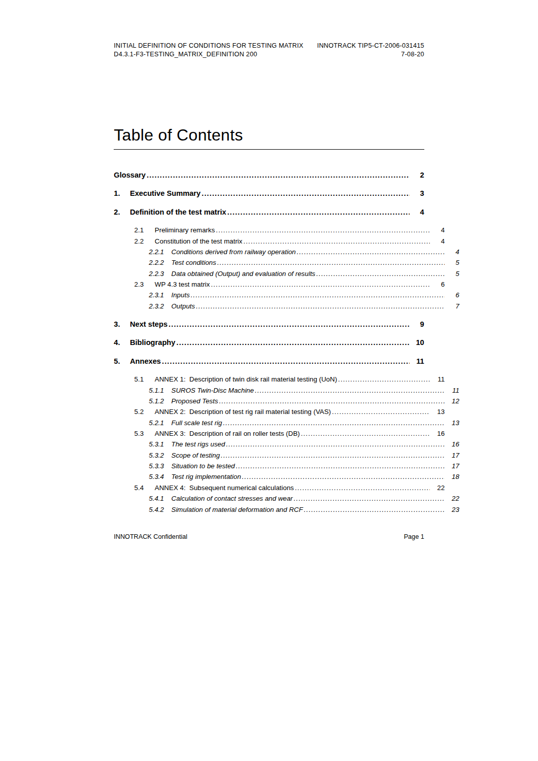| INITIAL DEFINITION OF CONDITIONS FOR TESTING MATRIX | INNOTRACK TIP5-CT-2006-031415 |
| D4.3.1-F3-TESTING_MATRIX_DEFINITION 200 | 7-08-20 |
Table of Contents
Glossary .................................................................................................................................. 2
1. Executive Summary ............................................................................................................. 3
2. Definition of the test matrix ............................................................................................. 4
2.1 Preliminary remarks ............................................................................................................. 4
2.2 Constitution of the test matrix ................................................................................................. 4
2.2.1 Conditions derived from railway operation ................................................................................. 4
2.2.2 Test conditions ................................................................................................................. 5
2.2.3 Data obtained (Output) and evaluation of results ....................................................................... 5
2.3 WP 4.3 test matrix ................................................................................................................. 6
2.3.1 Inputs ................................................................................................................................. 6
2.3.2 Outputs ................................................................................................................................. 7
3. Next steps ................................................................................................................................. 9
4. Bibliography ................................................................................................................................. 10
5. Annexes ................................................................................................................................. 11
5.1 ANNEX 1: Description of twin disk rail material testing (UoN) ................................................. 11
5.1.1 SUROS Twin-Disc Machine ................................................................................................. 11
5.1.2 Proposed Tests ................................................................................................................. 12
5.2 ANNEX 2: Description of test rig rail material testing (VAS) ....................................................... 13
5.2.1 Full scale test rig ................................................................................................................. 13
5.3 ANNEX 3: Description of rail on roller tests (DB) ....................................................................... 16
5.3.1 The test rigs used ................................................................................................................. 16
5.3.2 Scope of testing ................................................................................................................. 17
5.3.3 Situation to be tested ................................................................................................................. 17
5.3.4 Test rig implementation ................................................................................................................. 18
5.4 ANNEX 4: Subsequent numerical calculations ....................................................................... 22
5.4.1 Calculation of contact stresses and wear ................................................................................. 22
5.4.2 Simulation of material deformation and RCF ......................................................................... 23
| INNOTRACK Confidential | Page 1 |